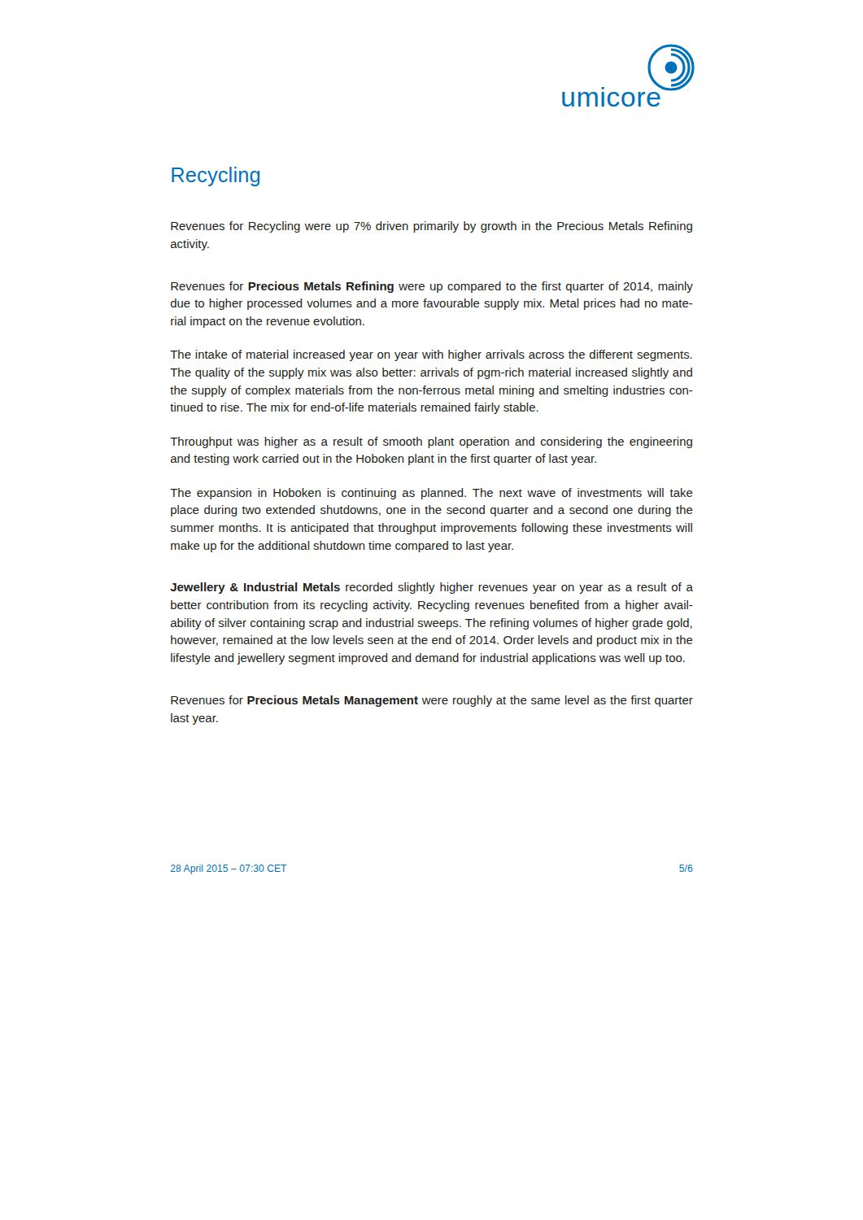umicore
Recycling
Revenues for Recycling were up 7% driven primarily by growth in the Precious Metals Refining activity.
Revenues for Precious Metals Refining were up compared to the first quarter of 2014, mainly due to higher processed volumes and a more favourable supply mix. Metal prices had no material impact on the revenue evolution.
The intake of material increased year on year with higher arrivals across the different segments. The quality of the supply mix was also better: arrivals of pgm-rich material increased slightly and the supply of complex materials from the non-ferrous metal mining and smelting industries continued to rise. The mix for end-of-life materials remained fairly stable.
Throughput was higher as a result of smooth plant operation and considering the engineering and testing work carried out in the Hoboken plant in the first quarter of last year.
The expansion in Hoboken is continuing as planned. The next wave of investments will take place during two extended shutdowns, one in the second quarter and a second one during the summer months. It is anticipated that throughput improvements following these investments will make up for the additional shutdown time compared to last year.
Jewellery & Industrial Metals recorded slightly higher revenues year on year as a result of a better contribution from its recycling activity. Recycling revenues benefited from a higher availability of silver containing scrap and industrial sweeps. The refining volumes of higher grade gold, however, remained at the low levels seen at the end of 2014. Order levels and product mix in the lifestyle and jewellery segment improved and demand for industrial applications was well up too.
Revenues for Precious Metals Management were roughly at the same level as the first quarter last year.
28 April 2015 – 07:30 CET 5/6